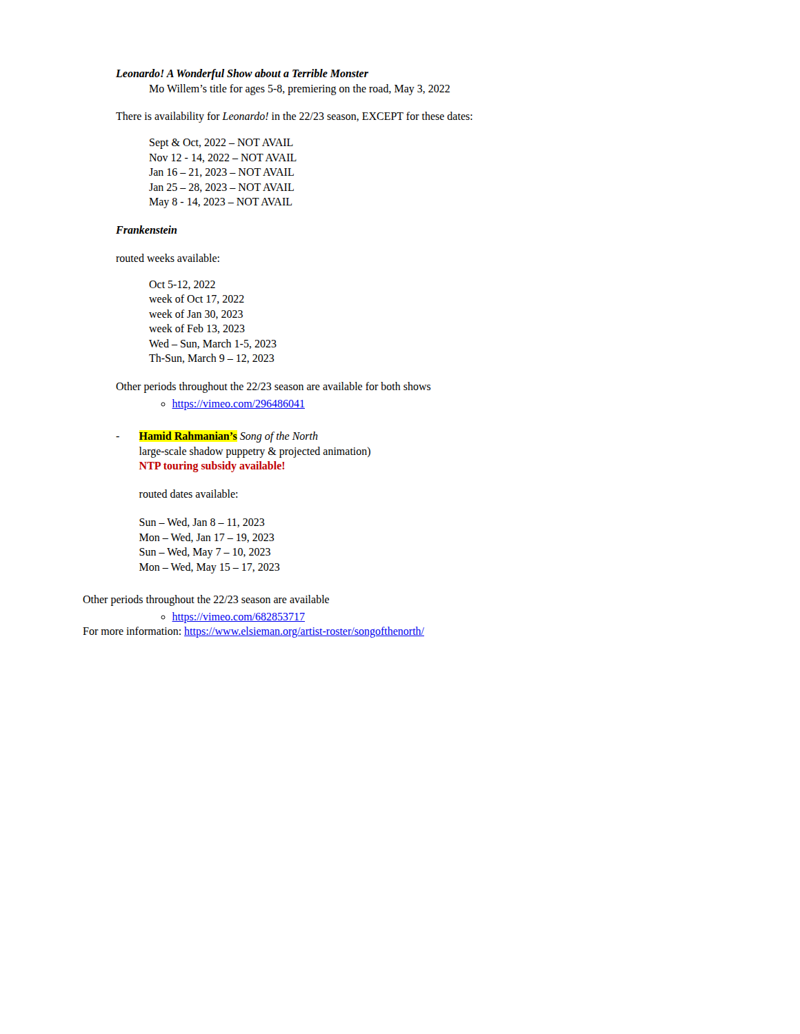Leonardo! A Wonderful Show about a Terrible Monster
Mo Willem’s title for ages 5-8, premiering on the road, May 3, 2022
There is availability for Leonardo! in the 22/23 season, EXCEPT for these dates:
Sept & Oct, 2022 – NOT AVAIL
Nov 12 - 14, 2022 – NOT AVAIL
Jan 16 – 21, 2023 – NOT AVAIL
Jan 25 – 28, 2023 – NOT AVAIL
May 8 - 14, 2023 – NOT AVAIL
Frankenstein
routed weeks available:
Oct 5-12, 2022
week of Oct 17, 2022
week of Jan 30, 2023
week of Feb 13, 2023
Wed – Sun, March 1-5, 2023
Th-Sun, March 9 – 12, 2023
Other periods throughout the 22/23 season are available for both shows
https://vimeo.com/296486041
Hamid Rahmanian’s Song of the North
large-scale shadow puppetry & projected animation)
NTP touring subsidy available!
routed dates available:
Sun – Wed, Jan 8 – 11, 2023
Mon – Wed, Jan 17 – 19, 2023
Sun – Wed, May 7 – 10, 2023
Mon – Wed, May 15 – 17, 2023
Other periods throughout the 22/23 season are available
https://vimeo.com/682853717
For more information: https://www.elsieman.org/artist-roster/songofthenorth/